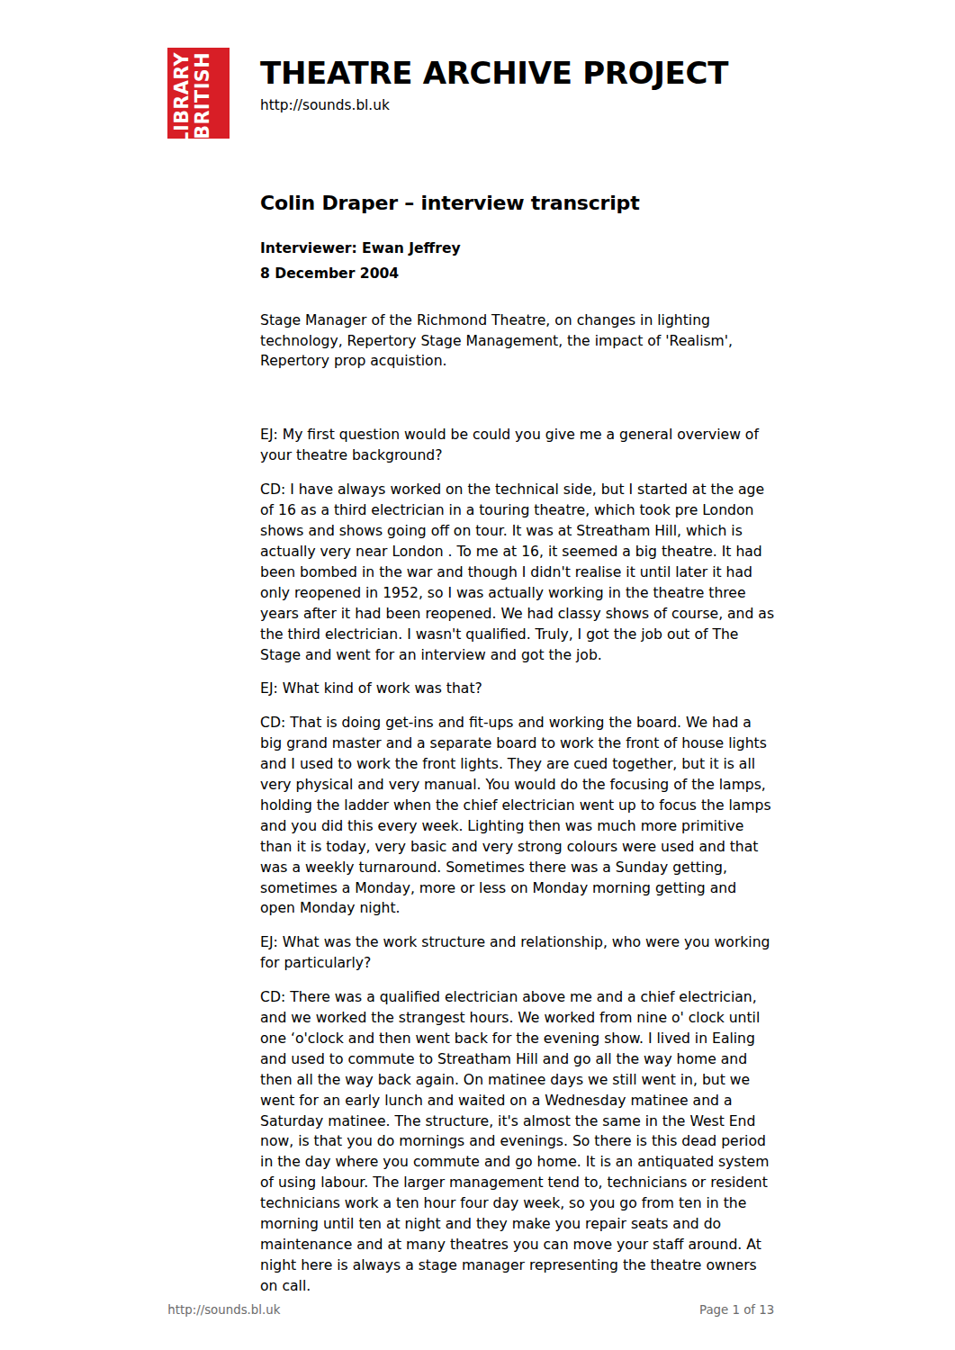LIBRARY BRITISH
THEATRE ARCHIVE PROJECT
http://sounds.bl.uk
Colin Draper – interview transcript
Interviewer: Ewan Jeffrey
8 December 2004
Stage Manager of the Richmond Theatre, on changes in lighting technology, Repertory Stage Management, the impact of 'Realism', Repertory prop acquistion.
EJ: My first question would be could you give me a general overview of your theatre background?
CD: I have always worked on the technical side, but I started at the age of 16 as a third electrician in a touring theatre, which took pre London shows and shows going off on tour. It was at Streatham Hill, which is actually very near London . To me at 16, it seemed a big theatre. It had been bombed in the war and though I didn't realise it until later it had only reopened in 1952, so I was actually working in the theatre three years after it had been reopened. We had classy shows of course, and as the third electrician. I wasn't qualified. Truly, I got the job out of The Stage and went for an interview and got the job.
EJ: What kind of work was that?
CD: That is doing get-ins and fit-ups and working the board. We had a big grand master and a separate board to work the front of house lights and I used to work the front lights. They are cued together, but it is all very physical and very manual. You would do the focusing of the lamps, holding the ladder when the chief electrician went up to focus the lamps and you did this every week. Lighting then was much more primitive than it is today, very basic and very strong colours were used and that was a weekly turnaround. Sometimes there was a Sunday getting, sometimes a Monday, more or less on Monday morning getting and open Monday night.
EJ: What was the work structure and relationship, who were you working for particularly?
CD: There was a qualified electrician above me and a chief electrician, and we worked the strangest hours. We worked from nine o' clock until one ‘o'clock and then went back for the evening show. I lived in Ealing and used to commute to Streatham Hill and go all the way home and then all the way back again. On matinee days we still went in, but we went for an early lunch and waited on a Wednesday matinee and a Saturday matinee. The structure, it's almost the same in the West End now, is that you do mornings and evenings. So there is this dead period in the day where you commute and go home. It is an antiquated system of using labour. The larger management tend to, technicians or resident technicians work a ten hour four day week, so you go from ten in the morning until ten at night and they make you repair seats and do maintenance and at many theatres you can move your staff around. At night here is always a stage manager representing the theatre owners on call.
http://sounds.bl.uk
Page 1 of 13